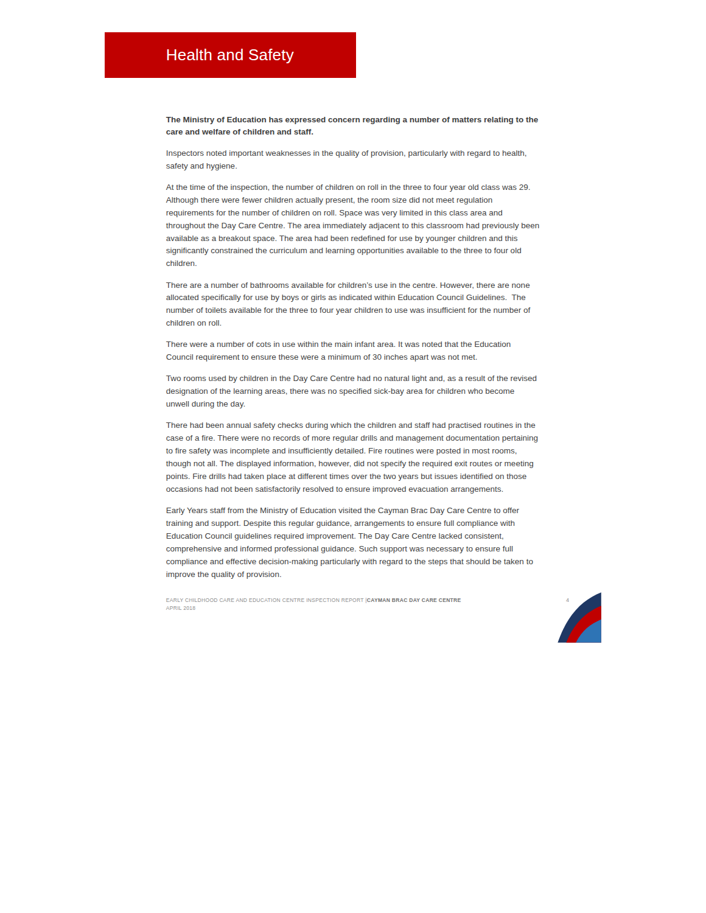Health and Safety
The Ministry of Education has expressed concern regarding a number of matters relating to the care and welfare of children and staff.
Inspectors noted important weaknesses in the quality of provision, particularly with regard to health, safety and hygiene.
At the time of the inspection, the number of children on roll in the three to four year old class was 29. Although there were fewer children actually present, the room size did not meet regulation requirements for the number of children on roll. Space was very limited in this class area and throughout the Day Care Centre. The area immediately adjacent to this classroom had previously been available as a breakout space. The area had been redefined for use by younger children and this significantly constrained the curriculum and learning opportunities available to the three to four old children.
There are a number of bathrooms available for children’s use in the centre. However, there are none allocated specifically for use by boys or girls as indicated within Education Council Guidelines. The number of toilets available for the three to four year children to use was insufficient for the number of children on roll.
There were a number of cots in use within the main infant area. It was noted that the Education Council requirement to ensure these were a minimum of 30 inches apart was not met.
Two rooms used by children in the Day Care Centre had no natural light and, as a result of the revised designation of the learning areas, there was no specified sick-bay area for children who become unwell during the day.
There had been annual safety checks during which the children and staff had practised routines in the case of a fire. There were no records of more regular drills and management documentation pertaining to fire safety was incomplete and insufficiently detailed. Fire routines were posted in most rooms, though not all. The displayed information, however, did not specify the required exit routes or meeting points. Fire drills had taken place at different times over the two years but issues identified on those occasions had not been satisfactorily resolved to ensure improved evacuation arrangements.
Early Years staff from the Ministry of Education visited the Cayman Brac Day Care Centre to offer training and support. Despite this regular guidance, arrangements to ensure full compliance with Education Council guidelines required improvement. The Day Care Centre lacked consistent, comprehensive and informed professional guidance. Such support was necessary to ensure full compliance and effective decision-making particularly with regard to the steps that should be taken to improve the quality of provision.
Early Childhood Care and Education Centre Inspection Report |Cayman Brac Day Care Centre
April 2018
4